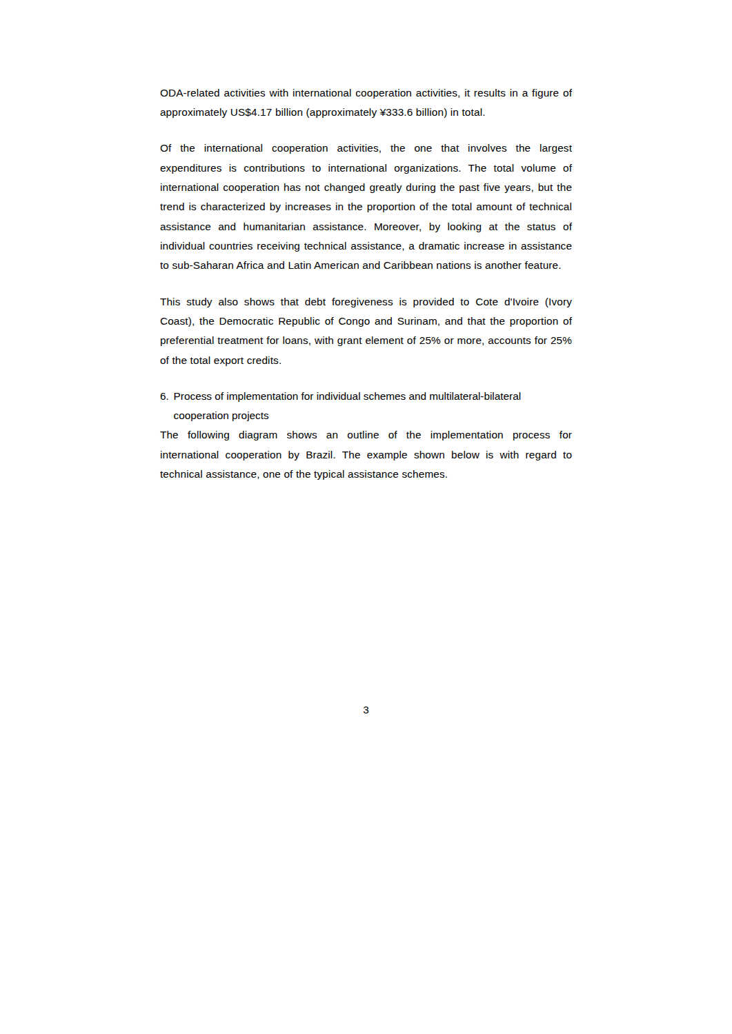ODA-related activities with international cooperation activities, it results in a figure of approximately US$4.17 billion (approximately ¥333.6 billion) in total.
Of the international cooperation activities, the one that involves the largest expenditures is contributions to international organizations. The total volume of international cooperation has not changed greatly during the past five years, but the trend is characterized by increases in the proportion of the total amount of technical assistance and humanitarian assistance. Moreover, by looking at the status of individual countries receiving technical assistance, a dramatic increase in assistance to sub-Saharan Africa and Latin American and Caribbean nations is another feature.
This study also shows that debt foregiveness is provided to Cote d'Ivoire (Ivory Coast), the Democratic Republic of Congo and Surinam, and that the proportion of preferential treatment for loans, with grant element of 25% or more, accounts for 25% of the total export credits.
6. Process of implementation for individual schemes and multilateral-bilateral cooperation projects
The following diagram shows an outline of the implementation process for international cooperation by Brazil. The example shown below is with regard to technical assistance, one of the typical assistance schemes.
3